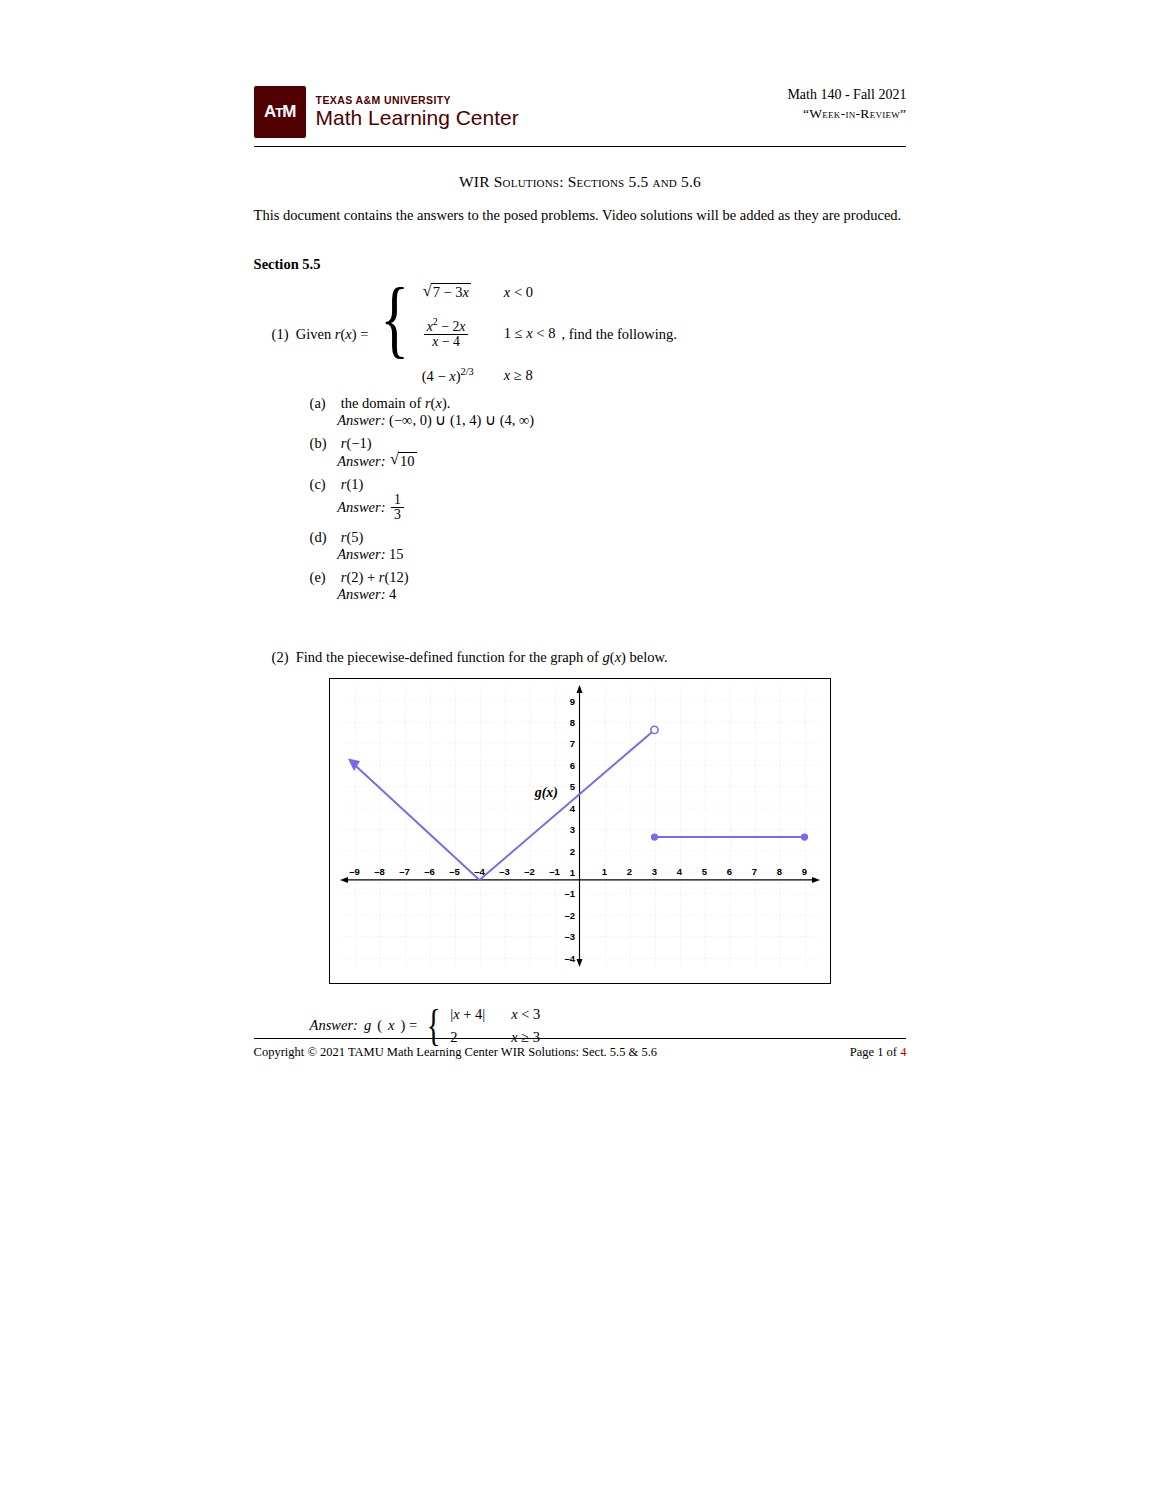ATM
Texas A&M University
Math Learning Center
Math 140 - Fall 2021
“Week-in-Review”
WIR Solutions: Sections 5.5 and 5.6
This document contains the answers to the posed problems. Video solutions will be added as they are produced.
Section 5.5
(1) Given r(x) = { 7 − 3x x < 0 x2 − 2x x − 4 1 ≤ x < 8 (4 − x)2/3 x ≥ 8 , find the following.
(a) the domain of r(x).
Answer: (−∞, 0) ∪ (1, 4) ∪ (4, ∞)
(b) r(−1)
Answer: 10
(c) r(1)
Answer: 13
(d) r(5)
Answer: 15
(e) r(2) + r(12)
Answer: 4
(2) Find the piecewise-defined function for the graph of g(x) below.
9 8 7 6 5 4 3 2 1 –1 –2 –3 –4 –9 –8 –7 –6 –5 –4 –3 –2 –1 1 2 3 4 5 6 7 8 9 g(x)
Answer: g(x) = { |x + 4| x < 3 2 x ≥ 3
Copyright © 2021 TAMU Math Learning Center WIR Solutions: Sect. 5.5 & 5.6
Page 1 of 4